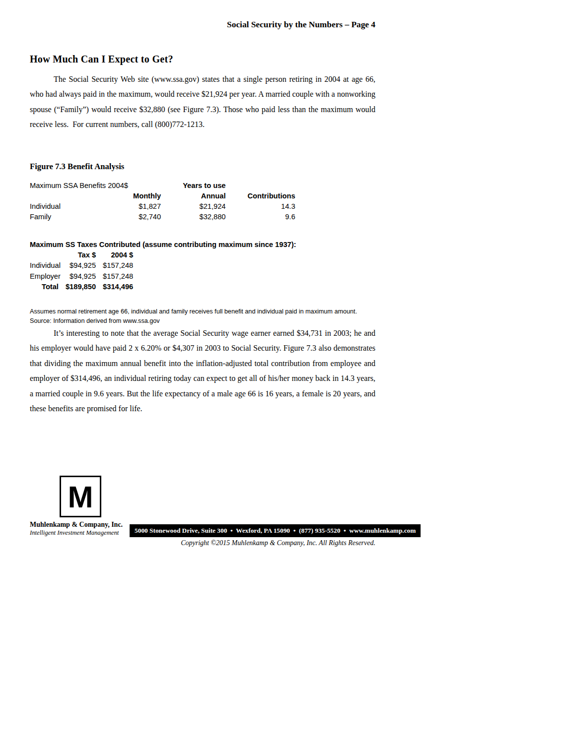Social Security by the Numbers – Page 4
How Much Can I Expect to Get?
The Social Security Web site (www.ssa.gov) states that a single person retiring in 2004 at age 66, who had always paid in the maximum, would receive $21,924 per year. A married couple with a nonworking spouse (“Family”) would receive $32,880 (see Figure 7.3). Those who paid less than the maximum would receive less. For current numbers, call (800)772-1213.
Figure 7.3 Benefit Analysis
| Maximum SSA Benefits 2004$ | | Years to use |
| | Monthly | Annual | Contributions |
| Individual | $1,827 | $21,924 | 14.3 |
| Family | $2,740 | $32,880 | 9.6 |
Maximum SS Taxes Contributed (assume contributing maximum since 1937):
| | Tax $ | 2004 $ |
| --- | --- | --- |
| Individual | $94,925 | $157,248 |
| Employer | $94,925 | $157,248 |
| Total | $189,850 | $314,496 |
Assumes normal retirement age 66, individual and family receives full benefit and individual paid in maximum amount.
Source: Information derived from www.ssa.gov
It’s interesting to note that the average Social Security wage earner earned $34,731 in 2003; he and his employer would have paid 2 x 6.20% or $4,307 in 2003 to Social Security. Figure 7.3 also demonstrates that dividing the maximum annual benefit into the inflation-adjusted total contribution from employee and employer of $314,496, an individual retiring today can expect to get all of his/her money back in 14.3 years, a married couple in 9.6 years. But the life expectancy of a male age 66 is 16 years, a female is 20 years, and these benefits are promised for life.
M
Muhlenkamp & Company, Inc.
Intelligent Investment Management
5000 Stonewood Drive, Suite 300 • Wexford, PA 15090 • (877) 935-5520 • www.muhlenkamp.com
Copyright ©2015 Muhlenkamp & Company, Inc. All Rights Reserved.